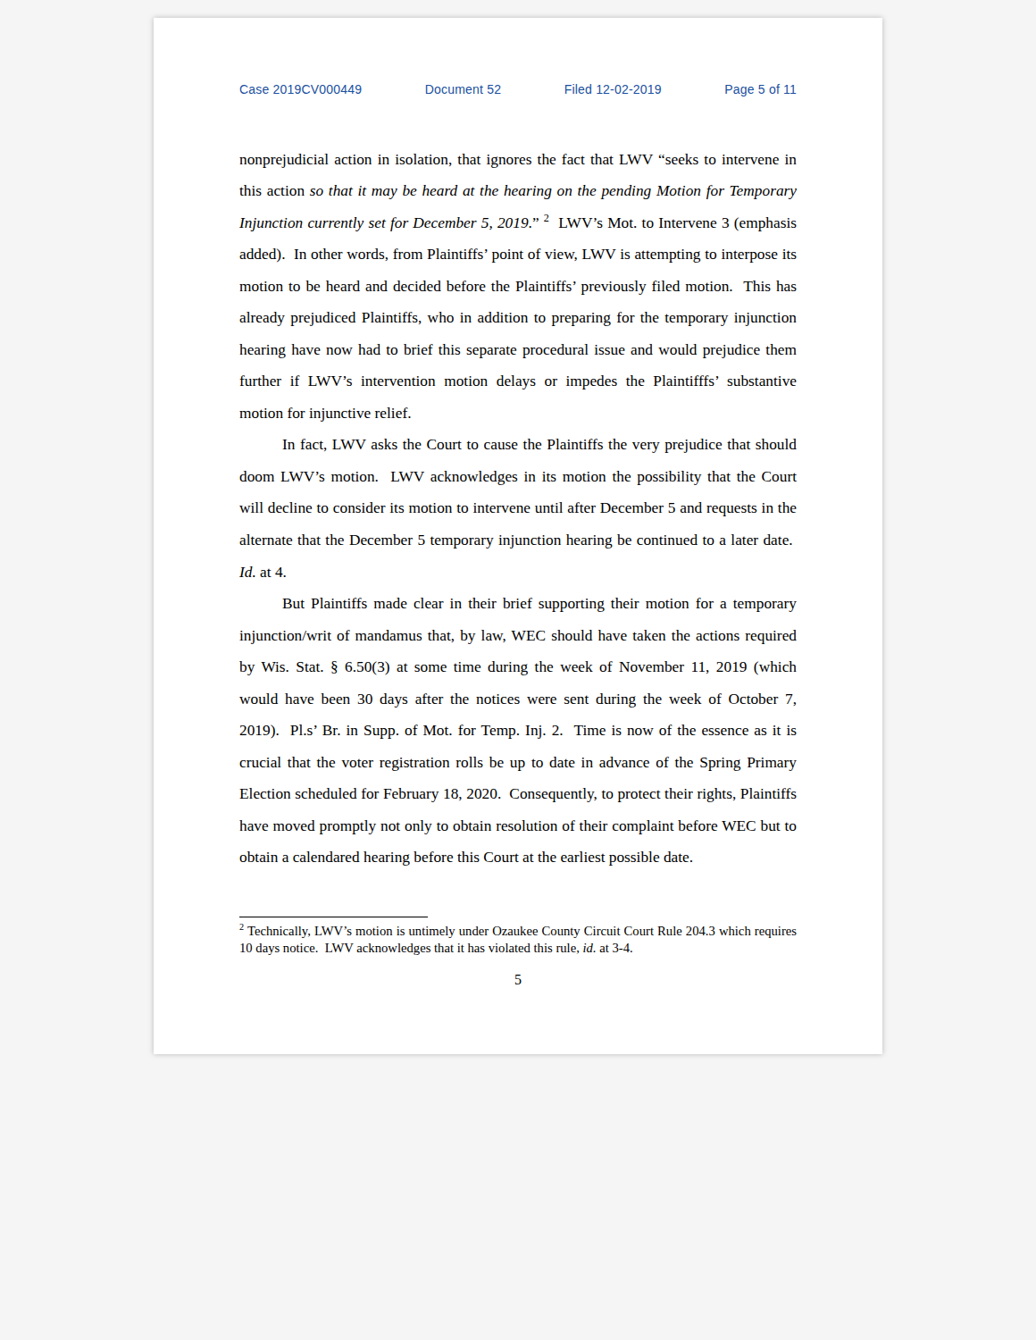Case 2019CV000449 Document 52 Filed 12-02-2019 Page 5 of 11
nonprejudicial action in isolation, that ignores the fact that LWV “seeks to intervene in this action so that it may be heard at the hearing on the pending Motion for Temporary Injunction currently set for December 5, 2019.” 2 LWV’s Mot. to Intervene 3 (emphasis added). In other words, from Plaintiffs’ point of view, LWV is attempting to interpose its motion to be heard and decided before the Plaintiffs’ previously filed motion. This has already prejudiced Plaintiffs, who in addition to preparing for the temporary injunction hearing have now had to brief this separate procedural issue and would prejudice them further if LWV’s intervention motion delays or impedes the Plaintifffs’ substantive motion for injunctive relief.
In fact, LWV asks the Court to cause the Plaintiffs the very prejudice that should doom LWV’s motion. LWV acknowledges in its motion the possibility that the Court will decline to consider its motion to intervene until after December 5 and requests in the alternate that the December 5 temporary injunction hearing be continued to a later date. Id. at 4.
But Plaintiffs made clear in their brief supporting their motion for a temporary injunction/writ of mandamus that, by law, WEC should have taken the actions required by Wis. Stat. § 6.50(3) at some time during the week of November 11, 2019 (which would have been 30 days after the notices were sent during the week of October 7, 2019). Pl.s’ Br. in Supp. of Mot. for Temp. Inj. 2. Time is now of the essence as it is crucial that the voter registration rolls be up to date in advance of the Spring Primary Election scheduled for February 18, 2020. Consequently, to protect their rights, Plaintiffs have moved promptly not only to obtain resolution of their complaint before WEC but to obtain a calendared hearing before this Court at the earliest possible date.
2 Technically, LWV’s motion is untimely under Ozaukee County Circuit Court Rule 204.3 which requires 10 days notice. LWV acknowledges that it has violated this rule, id. at 3-4.
5